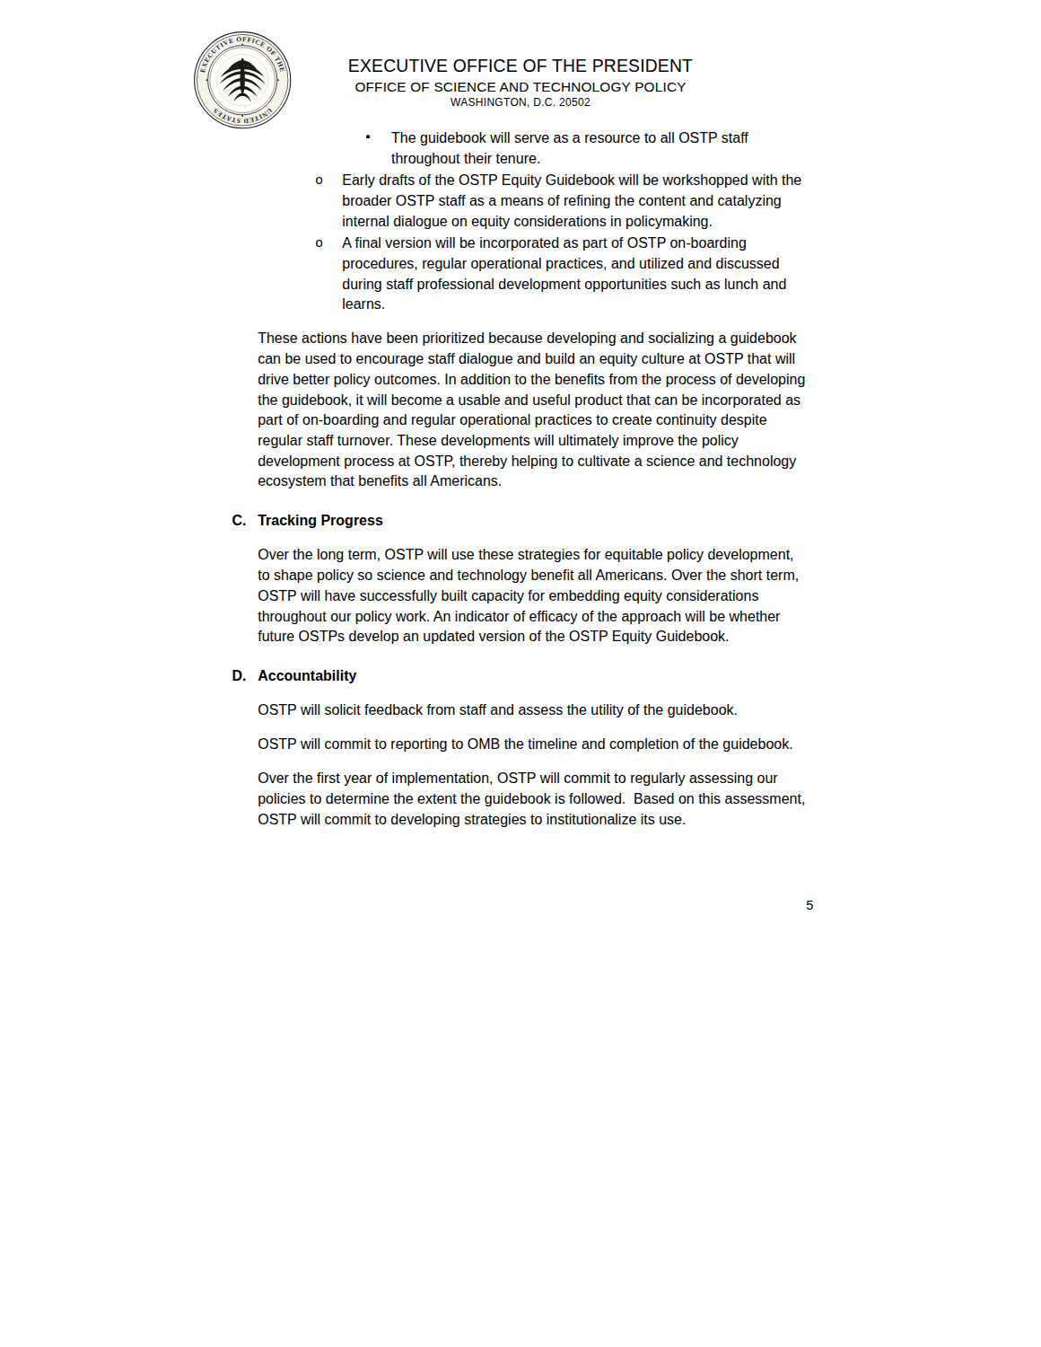EXECUTIVE OFFICE OF THE UNITED STATES
EXECUTIVE OFFICE OF THE PRESIDENT
OFFICE OF SCIENCE AND TECHNOLOGY POLICY
WASHINGTON, D.C. 20502
The guidebook will serve as a resource to all OSTP staff throughout their tenure.
Early drafts of the OSTP Equity Guidebook will be workshopped with the broader OSTP staff as a means of refining the content and catalyzing internal dialogue on equity considerations in policymaking.
A final version will be incorporated as part of OSTP on-boarding procedures, regular operational practices, and utilized and discussed during staff professional development opportunities such as lunch and learns.
These actions have been prioritized because developing and socializing a guidebook can be used to encourage staff dialogue and build an equity culture at OSTP that will drive better policy outcomes. In addition to the benefits from the process of developing the guidebook, it will become a usable and useful product that can be incorporated as part of on-boarding and regular operational practices to create continuity despite regular staff turnover. These developments will ultimately improve the policy development process at OSTP, thereby helping to cultivate a science and technology ecosystem that benefits all Americans.
C. Tracking Progress
Over the long term, OSTP will use these strategies for equitable policy development, to shape policy so science and technology benefit all Americans. Over the short term, OSTP will have successfully built capacity for embedding equity considerations throughout our policy work. An indicator of efficacy of the approach will be whether future OSTPs develop an updated version of the OSTP Equity Guidebook.
D. Accountability
OSTP will solicit feedback from staff and assess the utility of the guidebook.
OSTP will commit to reporting to OMB the timeline and completion of the guidebook.
Over the first year of implementation, OSTP will commit to regularly assessing our policies to determine the extent the guidebook is followed. Based on this assessment, OSTP will commit to developing strategies to institutionalize its use.
5